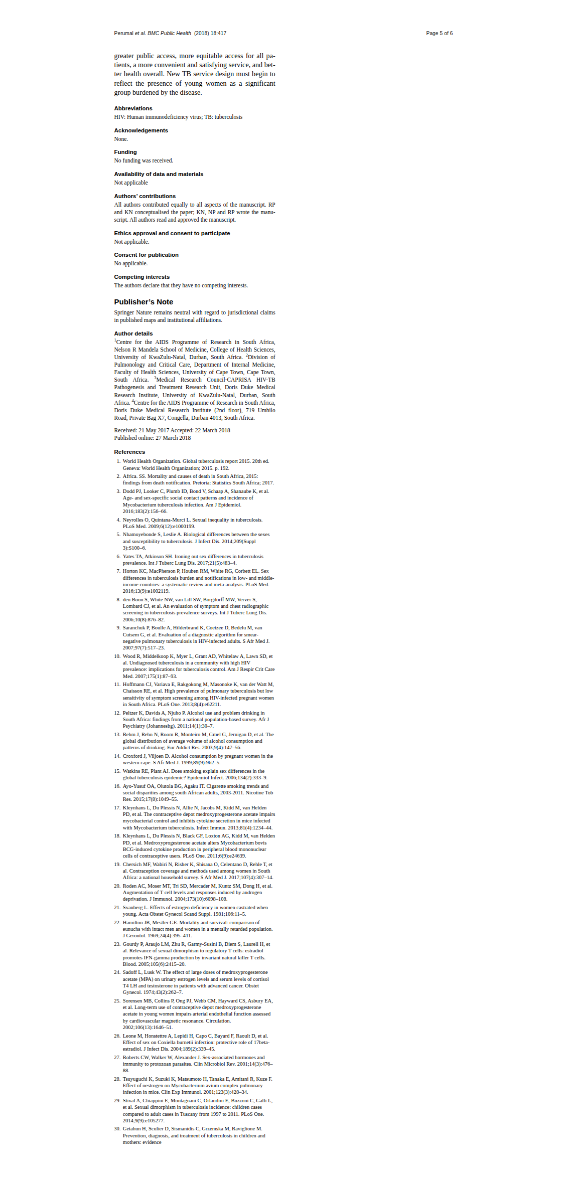Perumal et al. BMC Public Health (2018) 18:417
Page 5 of 6
greater public access, more equitable access for all patients, a more convenient and satisfying service, and better health overall. New TB service design must begin to reflect the presence of young women as a significant group burdened by the disease.
Abbreviations
HIV: Human immunodeficiency virus; TB: tuberculosis
Acknowledgements
None.
Funding
No funding was received.
Availability of data and materials
Not applicable
Authors’ contributions
All authors contributed equally to all aspects of the manuscript. RP and KN conceptualised the paper; KN, NP and RP wrote the manuscript. All authors read and approved the manuscript.
Ethics approval and consent to participate
Not applicable.
Consent for publication
No applicable.
Competing interests
The authors declare that they have no competing interests.
Publisher’s Note
Springer Nature remains neutral with regard to jurisdictional claims in published maps and institutional affiliations.
Author details
1Centre for the AIDS Programme of Research in South Africa, Nelson R Mandela School of Medicine, College of Health Sciences, University of KwaZulu-Natal, Durban, South Africa. 2Division of Pulmonology and Critical Care, Department of Internal Medicine, Faculty of Health Sciences, University of Cape Town, Cape Town, South Africa. 3Medical Research Council-CAPRISA HIV-TB Pathogenesis and Treatment Research Unit, Doris Duke Medical Research Institute, University of KwaZulu-Natal, Durban, South Africa. 4Centre for the AIDS Programme of Research in South Africa, Doris Duke Medical Research Institute (2nd floor), 719 Umbilo Road, Private Bag X7, Congella, Durban 4013, South Africa.
Received: 21 May 2017 Accepted: 22 March 2018
Published online: 27 March 2018
References
World Health Organization. Global tuberculosis report 2015. 20th ed. Geneva: World Health Organization; 2015. p. 192.
Africa. SS. Mortality and causes of death in South Africa, 2015: findings from death notification. Pretoria: Statistics South Africa; 2017.
Dodd PJ, Looker C, Plumb ID, Bond V, Schaap A, Shanaube K, et al. Age- and sex-specific social contact patterns and incidence of Mycobacterium tuberculosis infection. Am J Epidemiol. 2016;183(2):156–66.
Neyrolles O, Quintana-Murci L. Sexual inequality in tuberculosis. PLoS Med. 2009;6(12):e1000199.
Nhamoyebonde S, Leslie A. Biological differences between the sexes and susceptibility to tuberculosis. J Infect Dis. 2014;209(Suppl 3):S100–6.
Yates TA, Atkinson SH. Ironing out sex differences in tuberculosis prevalence. Int J Tuberc Lung Dis. 2017;21(5):483–4.
Horton KC, MacPherson P, Houben RM, White RG, Corbett EL. Sex differences in tuberculosis burden and notifications in low- and middle-income countries: a systematic review and meta-analysis. PLoS Med. 2016;13(9):e1002119.
den Boon S, White NW, van Lill SW, Borgdorff MW, Verver S, Lombard CJ, et al. An evaluation of symptom and chest radiographic screening in tuberculosis prevalence surveys. Int J Tuberc Lung Dis. 2006;10(8):876–82.
Saranchuk P, Boulle A, Hilderbrand K, Coetzee D, Bedelu M, van Cutsem G, et al. Evaluation of a diagnostic algorithm for smear-negative pulmonary tuberculosis in HIV-infected adults. S Afr Med J. 2007;97(7):517–23.
Wood R, Middelkoop K, Myer L, Grant AD, Whitelaw A, Lawn SD, et al. Undiagnosed tuberculosis in a community with high HIV prevalence: implications for tuberculosis control. Am J Respir Crit Care Med. 2007;175(1):87–93.
Hoffmann CJ, Variava E, Rakgokong M, Masonoke K, van der Watt M, Chaisson RE, et al. High prevalence of pulmonary tuberculosis but low sensitivity of symptom screening among HIV-infected pregnant women in South Africa. PLoS One. 2013;8(4):e62211.
Peltzer K, Davids A, Njuho P. Alcohol use and problem drinking in South Africa: findings from a national population-based survey. Afr J Psychiatry (Johannesbg). 2011;14(1):30–7.
Rehm J, Rehn N, Room R, Monteiro M, Gmel G, Jernigan D, et al. The global distribution of average volume of alcohol consumption and patterns of drinking. Eur Addict Res. 2003;9(4):147–56.
Croxford J, Viljoen D. Alcohol consumption by pregnant women in the western cape. S Afr Med J. 1999;89(9):962–5.
Watkins RE, Plant AJ. Does smoking explain sex differences in the global tuberculosis epidemic? Epidemiol Infect. 2006;134(2):333–9.
Ayo-Yusuf OA, Olutola BG, Agaku IT. Cigarette smoking trends and social disparities among south African adults, 2003-2011. Nicotine Tob Res. 2015;17(8):1049–55.
Kleynhans L, Du Plessis N, Allie N, Jacobs M, Kidd M, van Helden PD, et al. The contraceptive depot medroxyprogesterone acetate impairs mycobacterial control and inhibits cytokine secretion in mice infected with Mycobacterium tuberculosis. Infect Immun. 2013;81(4):1234–44.
Kleynhans L, Du Plessis N, Black GF, Loxton AG, Kidd M, van Helden PD, et al. Medroxyprogesterone acetate alters Mycobacterium bovis BCG-induced cytokine production in peripheral blood mononuclear cells of contraceptive users. PLoS One. 2011;6(9):e24639.
Chersich MF, Wabiri N, Risher K, Shisana O, Celentano D, Rehle T, et al. Contraception coverage and methods used among women in South Africa: a national household survey. S Afr Med J. 2017;107(4):307–14.
Roden AC, Moser MT, Tri SD, Mercader M, Kuntz SM, Dong H, et al. Augmentation of T cell levels and responses induced by androgen deprivation. J Immunol. 2004;173(10):6098–108.
Svanberg L. Effects of estrogen deficiency in women castrated when young. Acta Obstet Gynecol Scand Suppl. 1981;106:11–5.
Hamilton JB, Mestler GE. Mortality and survival: comparison of eunuchs with intact men and women in a mentally retarded population. J Gerontol. 1969;24(4):395–411.
Gourdy P, Araujo LM, Zhu R, Garmy-Susini B, Diem S, Laurell H, et al. Relevance of sexual dimorphism to regulatory T cells: estradiol promotes IFN-gamma production by invariant natural killer T cells. Blood. 2005;105(6):2415–20.
Sadoff L, Lusk W. The effect of large doses of medroxyprogesterone acetate (MPA) on urinary estrogen levels and serum levels of cortisol T4 LH and testosterone in patients with advanced cancer. Obstet Gynecol. 1974;43(2):262–7.
Sorensen MB, Collins P, Ong PJ, Webb CM, Hayward CS, Asbury EA, et al. Long-term use of contraceptive depot medroxyprogesterone acetate in young women impairs arterial endothelial function assessed by cardiovascular magnetic resonance. Circulation. 2002;106(13):1646–51.
Leone M, Honstettre A, Lepidi H, Capo C, Bayard F, Raoult D, et al. Effect of sex on Coxiella burnetii infection: protective role of 17beta-estradiol. J Infect Dis. 2004;189(2):339–45.
Roberts CW, Walker W, Alexander J. Sex-associated hormones and immunity to protozoan parasites. Clin Microbiol Rev. 2001;14(3):476–88.
Tsuyuguchi K, Suzuki K, Matsumoto H, Tanaka E, Amitani R, Kuze F. Effect of oestrogen on Mycobacterium avium complex pulmonary infection in mice. Clin Exp Immunol. 2001;123(3):428–34.
Stival A, Chiappini E, Montagnani C, Orlandini E, Buzzoni C, Galli L, et al. Sexual dimorphism in tuberculosis incidence: children cases compared to adult cases in Tuscany from 1997 to 2011. PLoS One. 2014;9(9):e105277.
Getahun H, Sculier D, Sismanidis C, Grzemska M, Raviglione M. Prevention, diagnosis, and treatment of tuberculosis in children and mothers: evidence